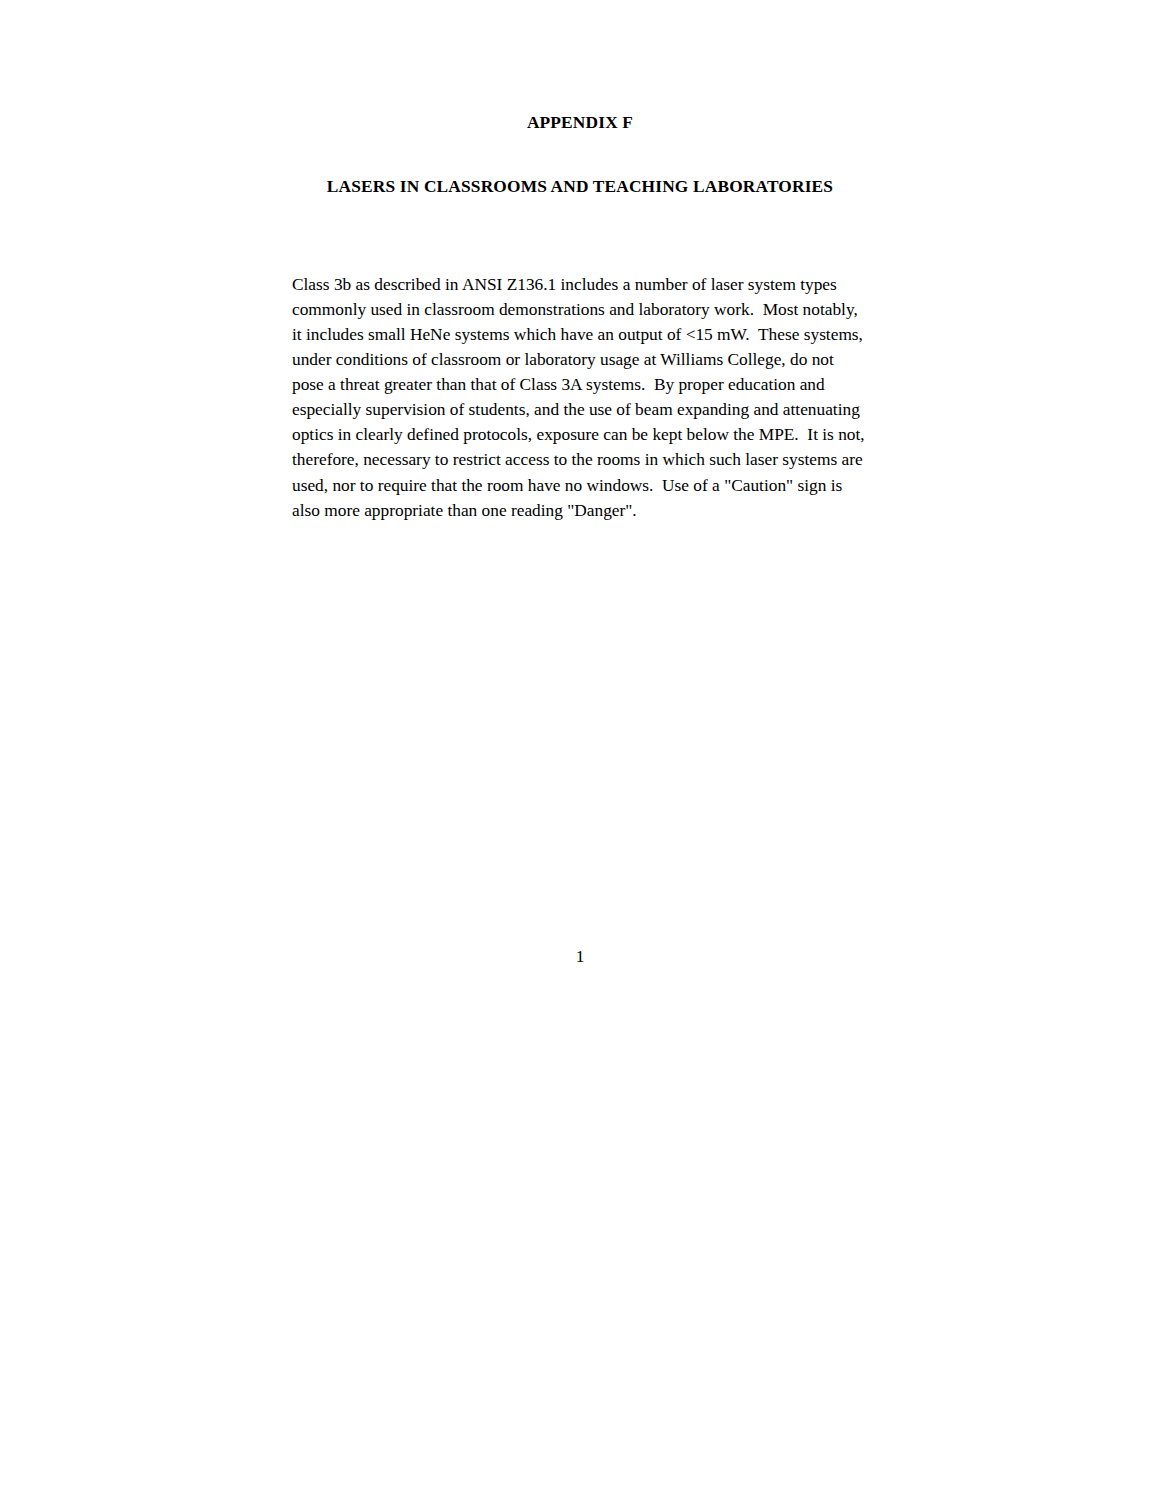APPENDIX F
LASERS IN CLASSROOMS AND TEACHING LABORATORIES
Class 3b as described in ANSI Z136.1 includes a number of laser system types commonly used in classroom demonstrations and laboratory work. Most notably, it includes small HeNe systems which have an output of <15 mW. These systems, under conditions of classroom or laboratory usage at Williams College, do not pose a threat greater than that of Class 3A systems. By proper education and especially supervision of students, and the use of beam expanding and attenuating optics in clearly defined protocols, exposure can be kept below the MPE. It is not, therefore, necessary to restrict access to the rooms in which such laser systems are used, nor to require that the room have no windows. Use of a "Caution" sign is also more appropriate than one reading "Danger".
1